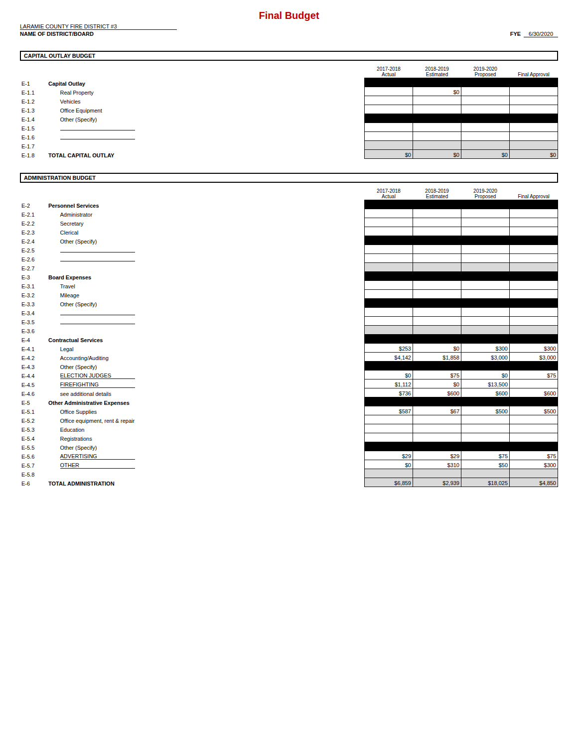Final Budget
LARAMIE COUNTY FIRE DISTRICT #3
NAME OF DISTRICT/BOARD
FYE 6/30/2020
CAPITAL OUTLAY BUDGET
| | | | 2017-2018 Actual | 2018-2019 Estimated | 2019-2020 Proposed | Final Approval |
| E-1 | Capital Outlay | | | | |
| E-1.1 | | Real Property | | $0 | | |
| E-1.2 | | Vehicles | | | | |
| E-1.3 | | Office Equipment | | | | |
| E-1.4 | | Other (Specify) | | | | |
| E-1.5 | | | | | | |
| E-1.6 | | | | | | |
| E-1.7 | | | | | | |
| E-1.8 | TOTAL CAPITAL OUTLAY | $0 | $0 | $0 | $0 |
ADMINISTRATION BUDGET
| | | | 2017-2018 Actual | 2018-2019 Estimated | 2019-2020 Proposed | Final Approval |
| E-2 | Personnel Services | | | | |
| E-2.1 | | Administrator | | | | |
| E-2.2 | | Secretary | | | | |
| E-2.3 | | Clerical | | | | |
| E-2.4 | | Other (Specify) | | | | |
| E-2.5 | | | | | | |
| E-2.6 | | | | | | |
| E-2.7 | | | | | | |
| E-3 | Board Expenses | | | | |
| E-3.1 | | Travel | | | | |
| E-3.2 | | Mileage | | | | |
| E-3.3 | | Other (Specify) | | | | |
| E-3.4 | | | | | | |
| E-3.5 | | | | | | |
| E-3.6 | | | | | | |
| E-4 | Contractual Services | | | | |
| E-4.1 | | Legal | $253 | $0 | $300 | $300 |
| E-4.2 | | Accounting/Auditing | $4,142 | $1,858 | $3,000 | $3,000 |
| E-4.3 | | Other (Specify) | | | | |
| E-4.4 | | ELECTION JUDGES | $0 | $75 | $0 | $75 |
| E-4.5 | | FIREFIGHTING | $1,112 | $0 | $13,500 | |
| E-4.6 | | see additional details | $736 | $600 | $600 | $600 |
| E-5 | Other Administrative Expenses | | | | |
| E-5.1 | | Office Supplies | $587 | $67 | $500 | $500 |
| E-5.2 | | Office equipment, rent & repair | | | | |
| E-5.3 | | Education | | | | |
| E-5.4 | | Registrations | | | | |
| E-5.5 | | Other (Specify) | | | | |
| E-5.6 | | ADVERTISING | $29 | $29 | $75 | $75 |
| E-5.7 | | OTHER | $0 | $310 | $50 | $300 |
| E-5.8 | | | | | | |
| E-6 | TOTAL ADMINISTRATION | $6,859 | $2,939 | $18,025 | $4,850 |